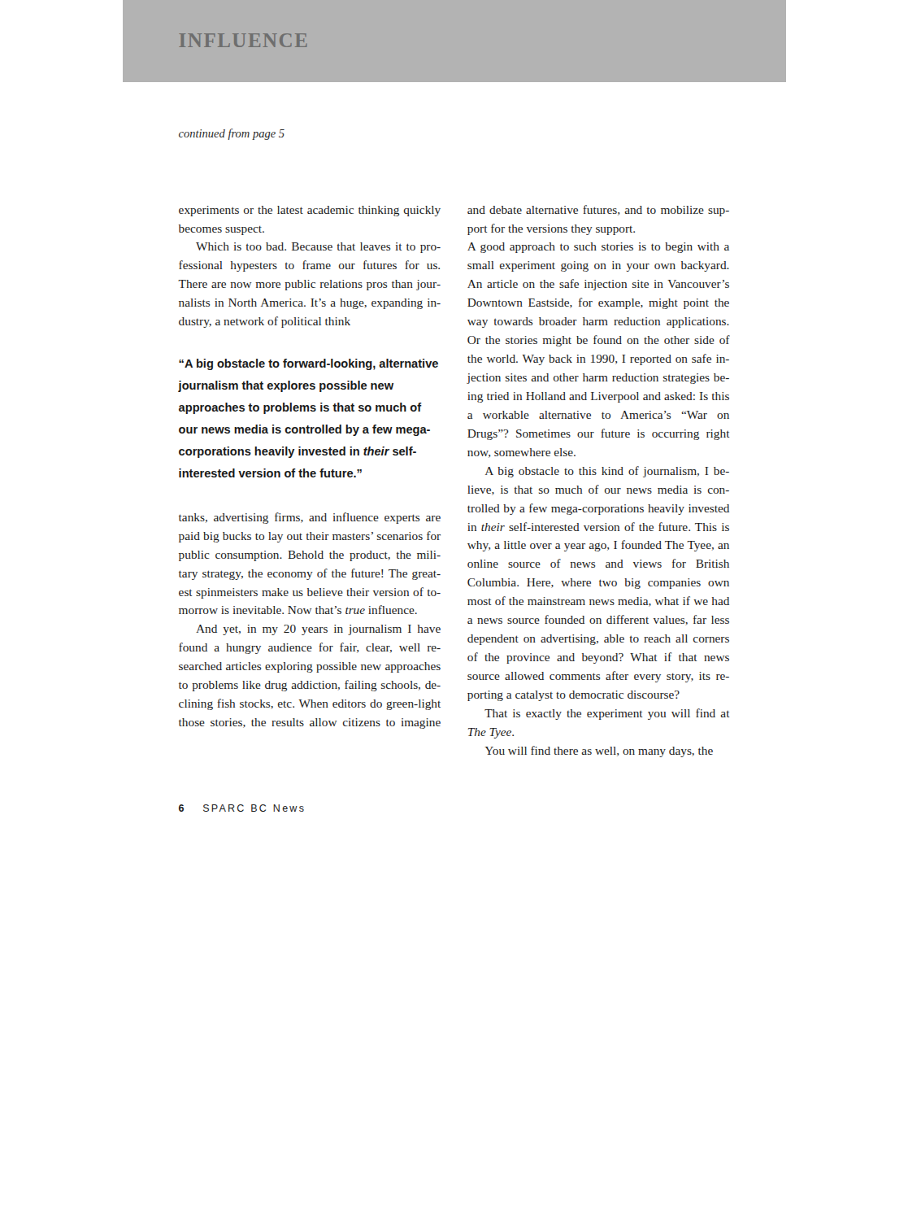Influence
continued from page 5
experiments or the latest academic thinking quickly becomes suspect.
Which is too bad. Because that leaves it to professional hypesters to frame our futures for us. There are now more public relations pros than journalists in North America. It’s a huge, expanding industry, a network of political think
“A big obstacle to forward-looking, alternative journalism that explores possible new approaches to problems is that so much of our news media is controlled by a few mega-corporations heavily invested in their self-interested version of the future.”
tanks, advertising firms, and influence experts are paid big bucks to lay out their masters’ scenarios for public consumption. Behold the product, the military strategy, the economy of the future! The greatest spinmeisters make us believe their version of tomorrow is inevitable. Now that’s true influence.
And yet, in my 20 years in journalism I have found a hungry audience for fair, clear, well researched articles exploring possible new approaches to problems like drug addiction, failing schools, declining fish stocks, etc. When editors do green-light those stories, the results allow citizens to imagine and debate alternative futures, and to mobilize support for the versions they support.
A good approach to such stories is to begin with a small experiment going on in your own backyard. An article on the safe injection site in Vancouver’s Downtown Eastside, for example, might point the way towards broader harm reduction applications. Or the stories might be found on the other side of the world. Way back in 1990, I reported on safe injection sites and other harm reduction strategies being tried in Holland and Liverpool and asked: Is this a workable alternative to America’s “War on Drugs”? Sometimes our future is occurring right now, somewhere else.
A big obstacle to this kind of journalism, I believe, is that so much of our news media is controlled by a few mega-corporations heavily invested in their self-interested version of the future. This is why, a little over a year ago, I founded The Tyee, an online source of news and views for British Columbia. Here, where two big companies own most of the mainstream news media, what if we had a news source founded on different values, far less dependent on advertising, able to reach all corners of the province and beyond? What if that news source allowed comments after every story, its reporting a catalyst to democratic discourse?
That is exactly the experiment you will find at The Tyee.
You will find there as well, on many days, the
6 SPARC BC News